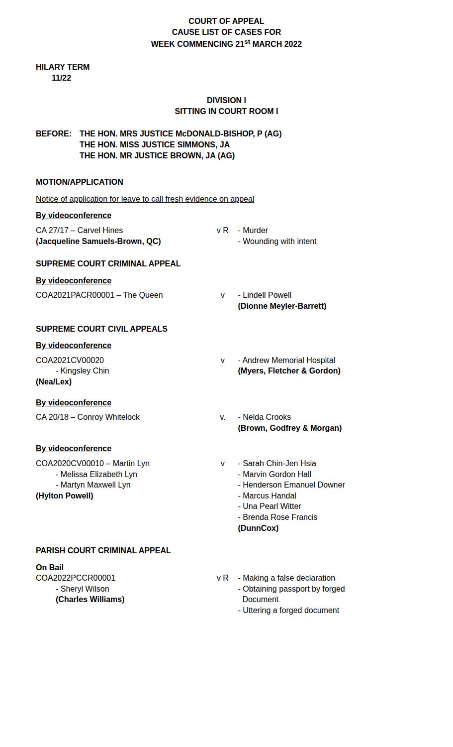COURT OF APPEAL
CAUSE LIST OF CASES FOR
WEEK COMMENCING 21st MARCH 2022
HILARY TERM
11/22
DIVISION I
SITTING IN COURT ROOM I
| BEFORE: | THE HON. MRS JUSTICE McDONALD-BISHOP, P (AG) THE HON. MISS JUSTICE SIMMONS, JA THE HON. MR JUSTICE BROWN, JA (AG) |
MOTION/APPLICATION
Notice of application for leave to call fresh evidence on appeal
By videoconference
| CA 27/17 – Carvel Hines (Jacqueline Samuels-Brown, QC) | v R | - Murder - Wounding with intent |
SUPREME COURT CRIMINAL APPEAL
By videoconference
| COA2021PACR00001 – The Queen | v | - Lindell Powell (Dionne Meyler-Barrett) |
SUPREME COURT CIVIL APPEALS
By videoconference
| COA2021CV00020 - Kingsley Chin (Nea/Lex) | v | - Andrew Memorial Hospital (Myers, Fletcher & Gordon) |
By videoconference
| CA 20/18 – Conroy Whitelock | v. | - Nelda Crooks (Brown, Godfrey & Morgan) |
By videoconference
| COA2020CV00010 – Martin Lyn - Melissa Elizabeth Lyn - Martyn Maxwell Lyn (Hylton Powell) | v | - Sarah Chin-Jen Hsia - Marvin Gordon Hall - Henderson Emanuel Downer - Marcus Handal - Una Pearl Witter - Brenda Rose Francis (DunnCox) |
PARISH COURT CRIMINAL APPEAL
On Bail
| COA2022PCCR00001 - Sheryl Wilson (Charles Williams) | v R | - Making a false declaration - Obtaining passport by forged Document - Uttering a forged document |